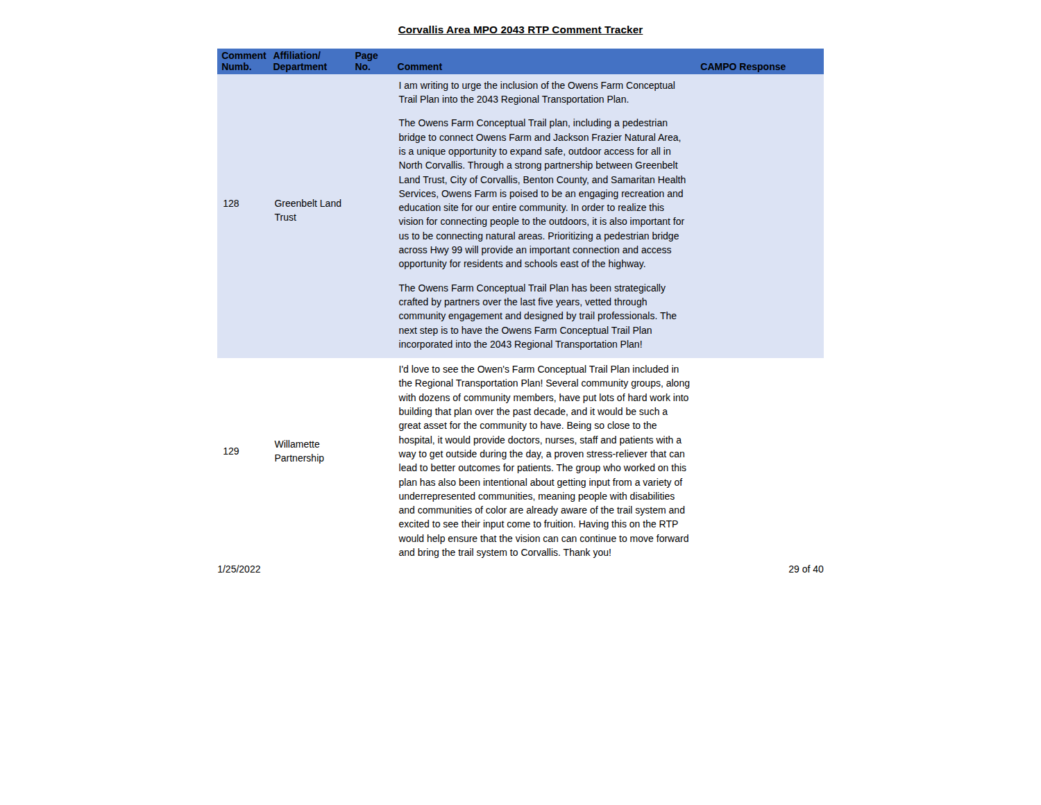Corvallis Area MPO 2043 RTP Comment Tracker
| Comment Numb. | Affiliation/ Department | Page No. | Comment | CAMPO Response |
| --- | --- | --- | --- | --- |
| 128 | Greenbelt Land Trust | | I am writing to urge the inclusion of the Owens Farm Conceptual Trail Plan into the 2043 Regional Transportation Plan. The Owens Farm Conceptual Trail plan, including a pedestrian bridge to connect Owens Farm and Jackson Frazier Natural Area, is a unique opportunity to expand safe, outdoor access for all in North Corvallis. Through a strong partnership between Greenbelt Land Trust, City of Corvallis, Benton County, and Samaritan Health Services, Owens Farm is poised to be an engaging recreation and education site for our entire community. In order to realize this vision for connecting people to the outdoors, it is also important for us to be connecting natural areas. Prioritizing a pedestrian bridge across Hwy 99 will provide an important connection and access opportunity for residents and schools east of the highway. The Owens Farm Conceptual Trail Plan has been strategically crafted by partners over the last five years, vetted through community engagement and designed by trail professionals. The next step is to have the Owens Farm Conceptual Trail Plan incorporated into the 2043 Regional Transportation Plan! | |
| 129 | Willamette Partnership | | I'd love to see the Owen's Farm Conceptual Trail Plan included in the Regional Transportation Plan! Several community groups, along with dozens of community members, have put lots of hard work into building that plan over the past decade, and it would be such a great asset for the community to have. Being so close to the hospital, it would provide doctors, nurses, staff and patients with a way to get outside during the day, a proven stress-reliever that can lead to better outcomes for patients. The group who worked on this plan has also been intentional about getting input from a variety of underrepresented communities, meaning people with disabilities and communities of color are already aware of the trail system and excited to see their input come to fruition. Having this on the RTP would help ensure that the vision can can continue to move forward and bring the trail system to Corvallis. Thank you! | |
1/25/2022 29 of 40